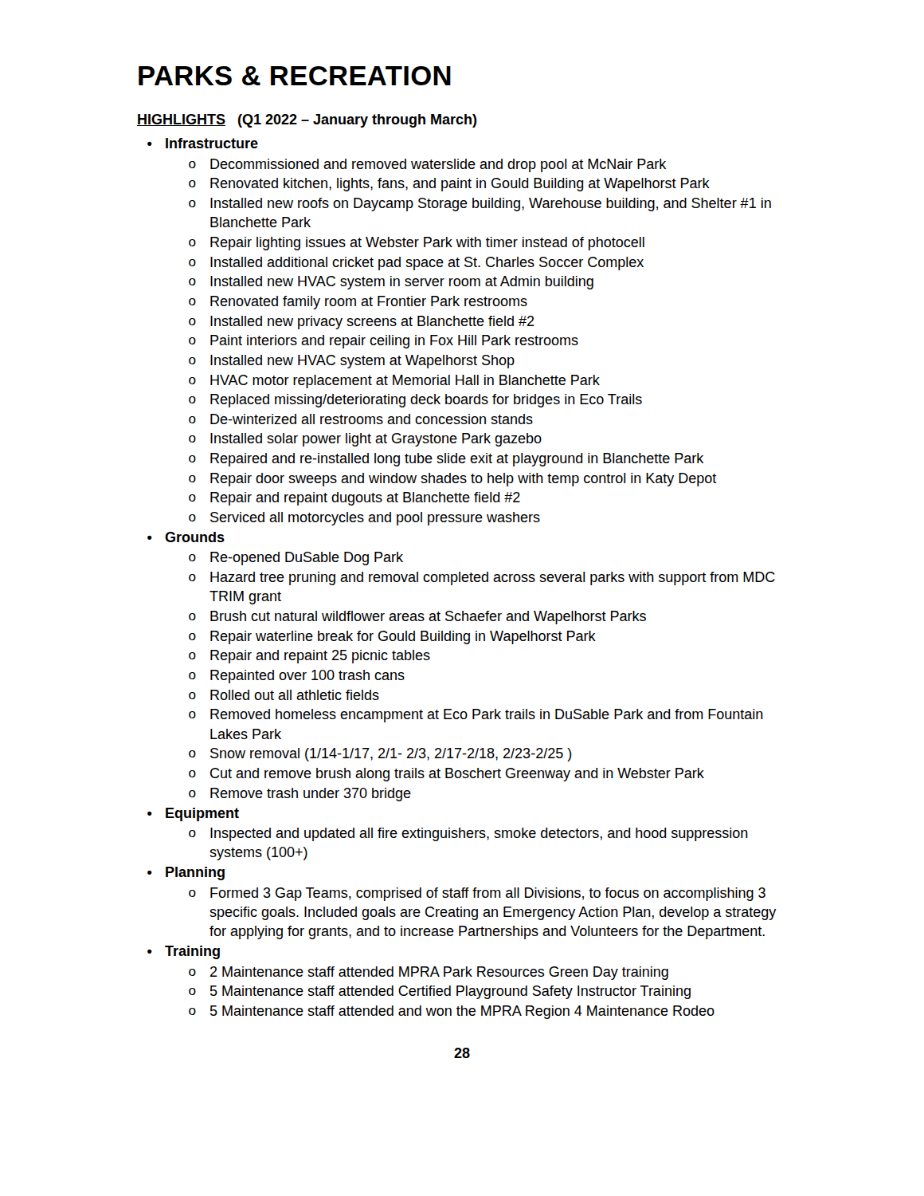PARKS & RECREATION
HIGHLIGHTS (Q1 2022 – January through March)
Infrastructure
Decommissioned and removed waterslide and drop pool at McNair Park
Renovated kitchen, lights, fans, and paint in Gould Building at Wapelhorst Park
Installed new roofs on Daycamp Storage building, Warehouse building, and Shelter #1 in Blanchette Park
Repair lighting issues at Webster Park with timer instead of photocell
Installed additional cricket pad space at St. Charles Soccer Complex
Installed new HVAC system in server room at Admin building
Renovated family room at Frontier Park restrooms
Installed new privacy screens at Blanchette field #2
Paint interiors and repair ceiling in Fox Hill Park restrooms
Installed new HVAC system at Wapelhorst Shop
HVAC motor replacement at Memorial Hall in Blanchette Park
Replaced missing/deteriorating deck boards for bridges in Eco Trails
De-winterized all restrooms and concession stands
Installed solar power light at Graystone Park gazebo
Repaired and re-installed long tube slide exit at playground in Blanchette Park
Repair door sweeps and window shades to help with temp control in Katy Depot
Repair and repaint dugouts at Blanchette field #2
Serviced all motorcycles and pool pressure washers
Grounds
Re-opened DuSable Dog Park
Hazard tree pruning and removal completed across several parks with support from MDC TRIM grant
Brush cut natural wildflower areas at Schaefer and Wapelhorst Parks
Repair waterline break for Gould Building in Wapelhorst Park
Repair and repaint 25 picnic tables
Repainted over 100 trash cans
Rolled out all athletic fields
Removed homeless encampment at Eco Park trails in DuSable Park and from Fountain Lakes Park
Snow removal (1/14-1/17, 2/1- 2/3, 2/17-2/18, 2/23-2/25 )
Cut and remove brush along trails at Boschert Greenway and in Webster Park
Remove trash under 370 bridge
Equipment
Inspected and updated all fire extinguishers, smoke detectors, and hood suppression systems (100+)
Planning
Formed 3 Gap Teams, comprised of staff from all Divisions, to focus on accomplishing 3 specific goals. Included goals are Creating an Emergency Action Plan, develop a strategy for applying for grants, and to increase Partnerships and Volunteers for the Department.
Training
2 Maintenance staff attended MPRA Park Resources Green Day training
5 Maintenance staff attended Certified Playground Safety Instructor Training
5 Maintenance staff attended and won the MPRA Region 4 Maintenance Rodeo
28